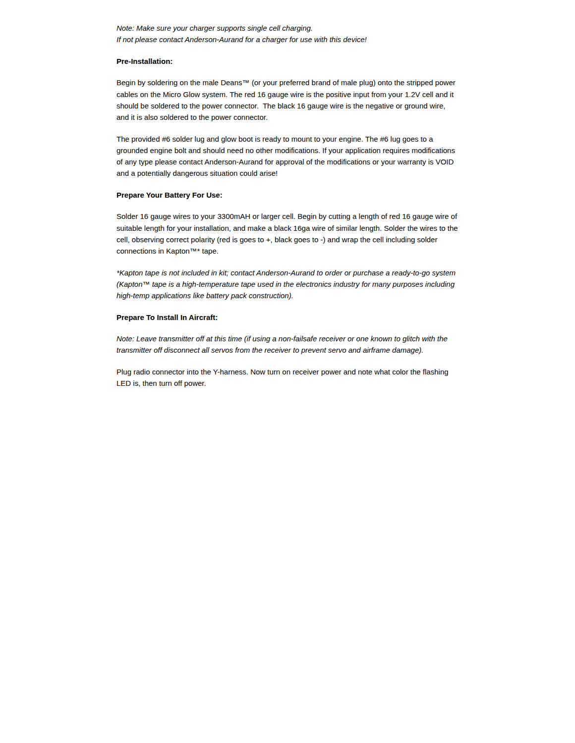Note: Make sure your charger supports single cell charging.
If not please contact Anderson-Aurand for a charger for use with this device!
Pre-Installation:
Begin by soldering on the male Deans™ (or your preferred brand of male plug) onto the stripped power cables on the Micro Glow system. The red 16 gauge wire is the positive input from your 1.2V cell and it should be soldered to the power connector. The black 16 gauge wire is the negative or ground wire, and it is also soldered to the power connector.
The provided #6 solder lug and glow boot is ready to mount to your engine. The #6 lug goes to a grounded engine bolt and should need no other modifications. If your application requires modifications of any type please contact Anderson-Aurand for approval of the modifications or your warranty is VOID and a potentially dangerous situation could arise!
Prepare Your Battery For Use:
Solder 16 gauge wires to your 3300mAH or larger cell. Begin by cutting a length of red 16 gauge wire of suitable length for your installation, and make a black 16ga wire of similar length. Solder the wires to the cell, observing correct polarity (red is goes to +, black goes to -) and wrap the cell including solder connections in Kapton™* tape.
*Kapton tape is not included in kit; contact Anderson-Aurand to order or purchase a ready-to-go system (Kapton™ tape is a high-temperature tape used in the electronics industry for many purposes including high-temp applications like battery pack construction).
Prepare To Install In Aircraft:
Note: Leave transmitter off at this time (if using a non-failsafe receiver or one known to glitch with the transmitter off disconnect all servos from the receiver to prevent servo and airframe damage).
Plug radio connector into the Y-harness. Now turn on receiver power and note what color the flashing LED is, then turn off power.